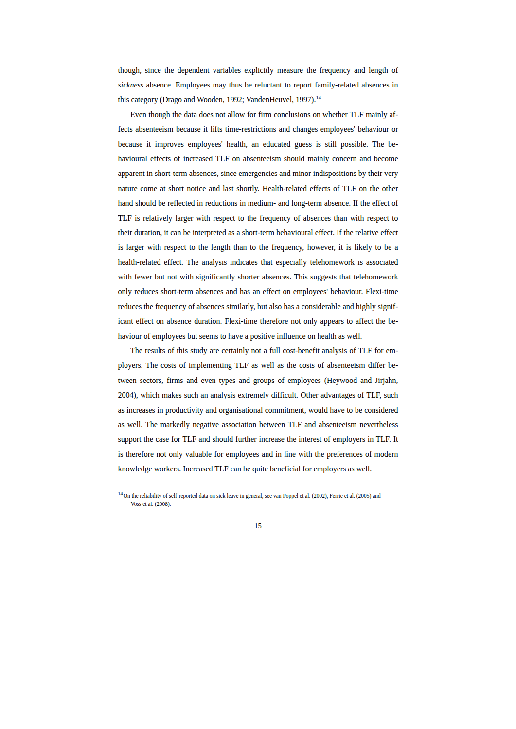though, since the dependent variables explicitly measure the frequency and length of sickness absence. Employees may thus be reluctant to report family-related absences in this category (Drago and Wooden, 1992; VandenHeuvel, 1997).14
Even though the data does not allow for firm conclusions on whether TLF mainly affects absenteeism because it lifts time-restrictions and changes employees' behaviour or because it improves employees' health, an educated guess is still possible. The behavioural effects of increased TLF on absenteeism should mainly concern and become apparent in short-term absences, since emergencies and minor indispositions by their very nature come at short notice and last shortly. Health-related effects of TLF on the other hand should be reflected in reductions in medium- and long-term absence. If the effect of TLF is relatively larger with respect to the frequency of absences than with respect to their duration, it can be interpreted as a short-term behavioural effect. If the relative effect is larger with respect to the length than to the frequency, however, it is likely to be a health-related effect. The analysis indicates that especially telehomework is associated with fewer but not with significantly shorter absences. This suggests that telehomework only reduces short-term absences and has an effect on employees' behaviour. Flexi-time reduces the frequency of absences similarly, but also has a considerable and highly significant effect on absence duration. Flexi-time therefore not only appears to affect the behaviour of employees but seems to have a positive influence on health as well.
The results of this study are certainly not a full cost-benefit analysis of TLF for employers. The costs of implementing TLF as well as the costs of absenteeism differ between sectors, firms and even types and groups of employees (Heywood and Jirjahn, 2004), which makes such an analysis extremely difficult. Other advantages of TLF, such as increases in productivity and organisational commitment, would have to be considered as well. The markedly negative association between TLF and absenteeism nevertheless support the case for TLF and should further increase the interest of employers in TLF. It is therefore not only valuable for employees and in line with the preferences of modern knowledge workers. Increased TLF can be quite beneficial for employers as well.
14On the reliability of self-reported data on sick leave in general, see van Poppel et al. (2002), Ferrie et al. (2005) and Voss et al. (2008).
15